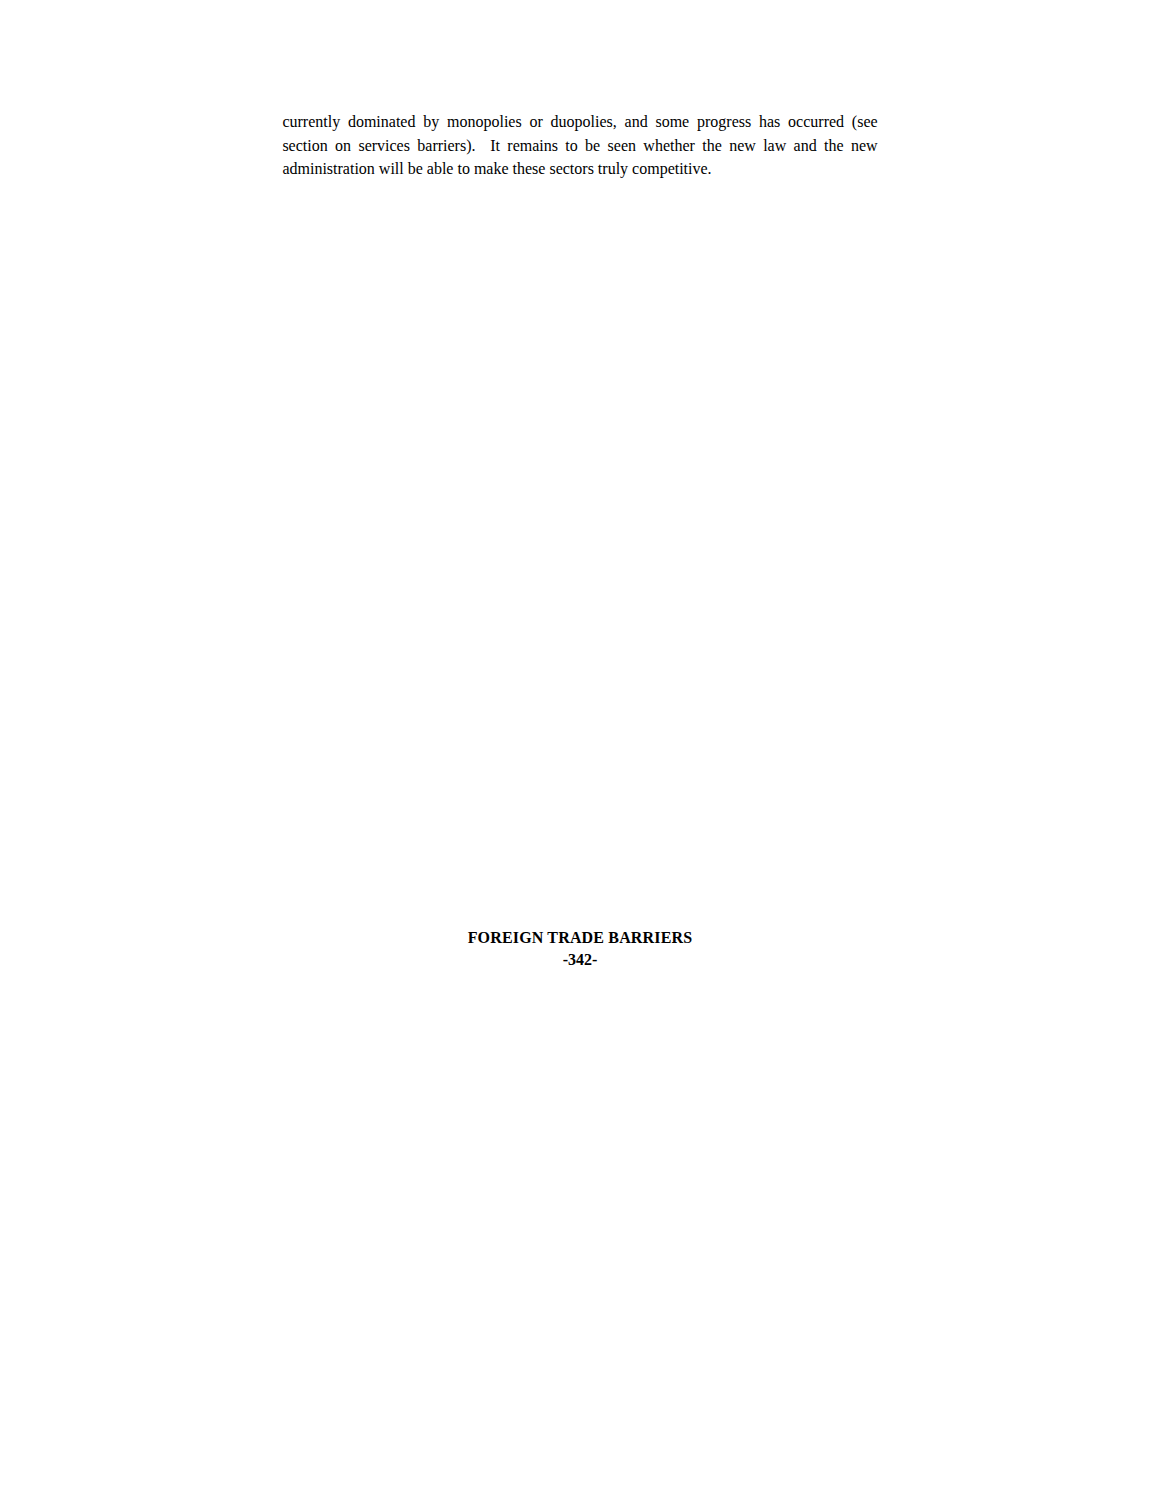currently dominated by monopolies or duopolies, and some progress has occurred (see section on services barriers). It remains to be seen whether the new law and the new administration will be able to make these sectors truly competitive.
FOREIGN TRADE BARRIERS
-342-